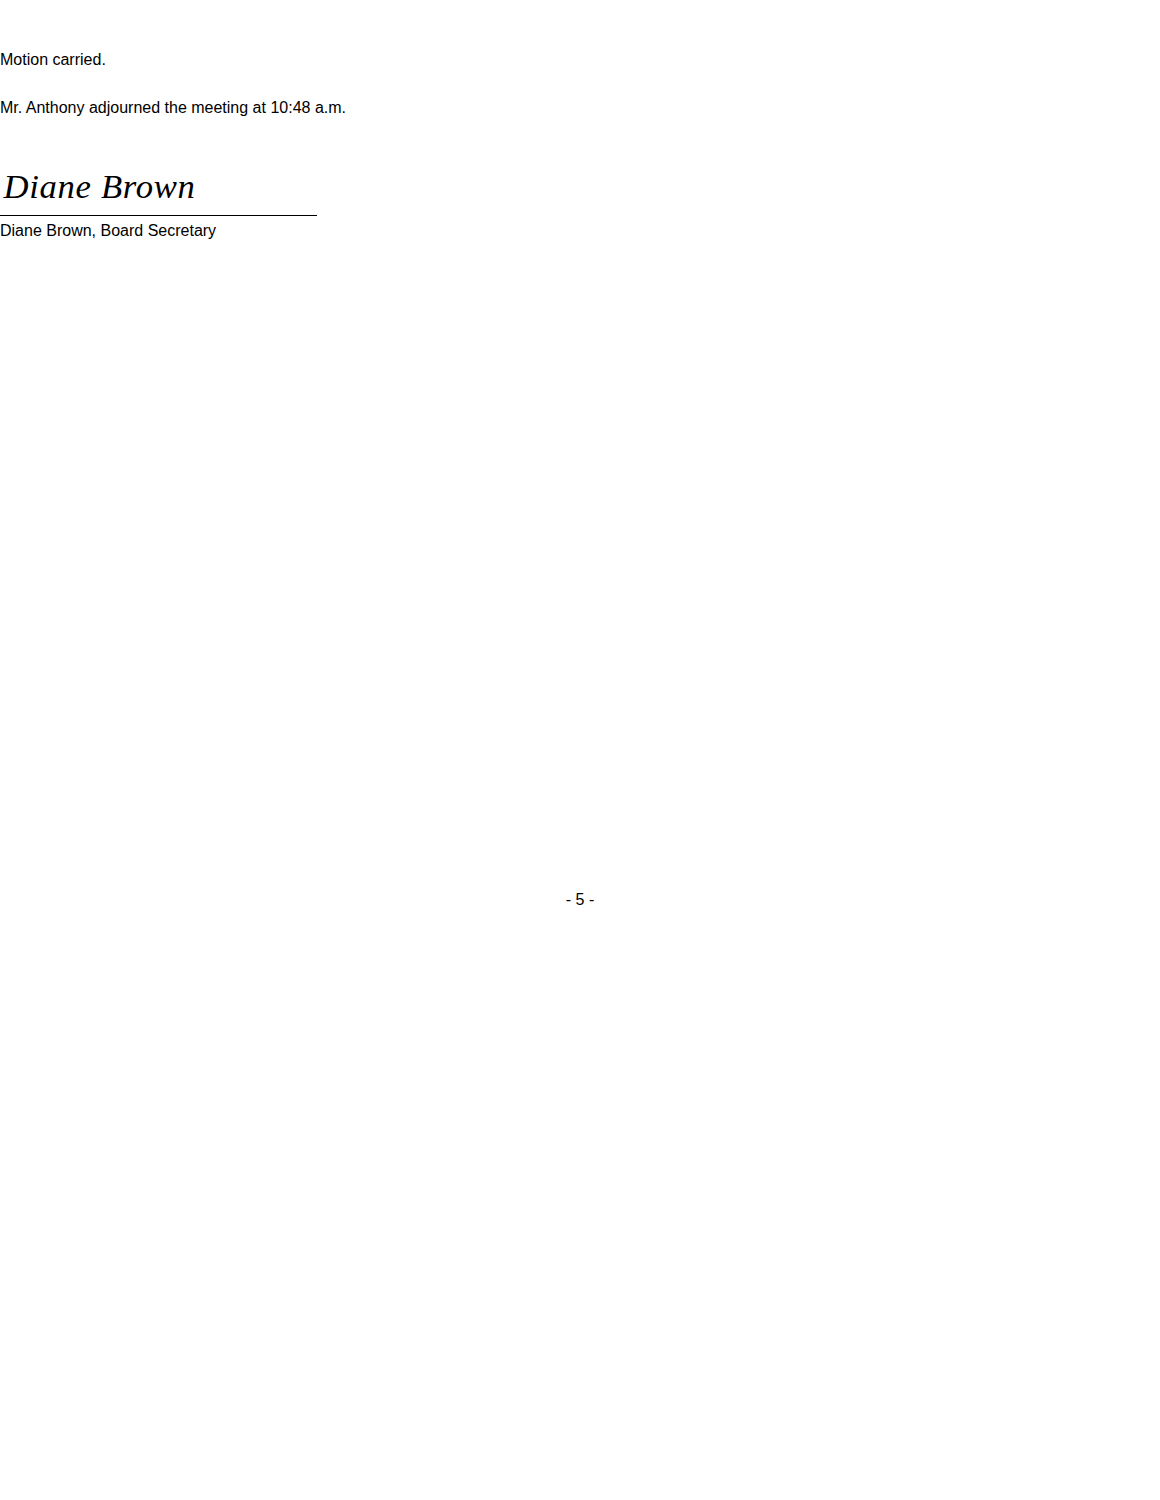Motion carried.
Mr. Anthony adjourned the meeting at 10:48 a.m.
Diane Brown
Diane Brown, Board Secretary
- 5 -